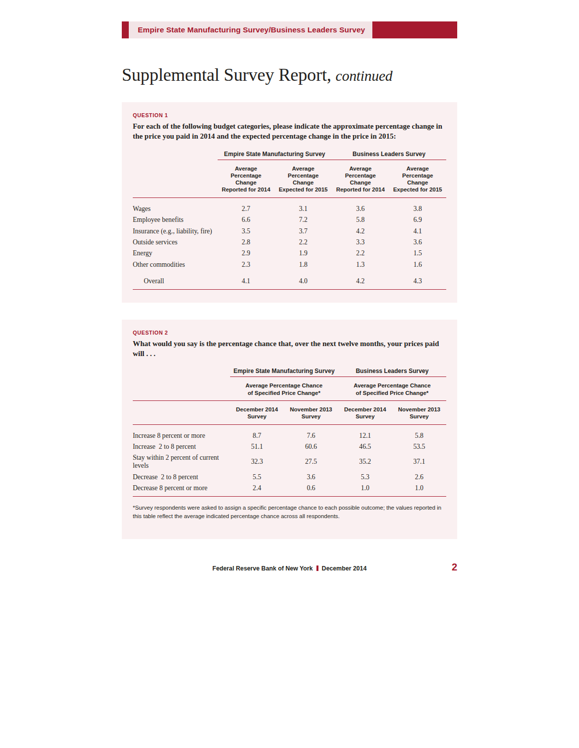Empire State Manufacturing Survey/Business Leaders Survey
Supplemental Survey Report, continued
QUESTION 1
For each of the following budget categories, please indicate the approximate percentage change in the price you paid in 2014 and the expected percentage change in the price in 2015:
| | Empire State Manufacturing Survey | | Business Leaders Survey |
| --- | --- | --- | --- |
| | Average Percentage Change Reported for 2014 | Average Percentage Change Expected for 2015 | | Average Percentage Change Reported for 2014 | Average Percentage Change Expected for 2015 |
| Wages | 2.7 | 3.1 | | 3.6 | 3.8 |
| Employee benefits | 6.6 | 7.2 | | 5.8 | 6.9 |
| Insurance (e.g., liability, fire) | 3.5 | 3.7 | | 4.2 | 4.1 |
| Outside services | 2.8 | 2.2 | | 3.3 | 3.6 |
| Energy | 2.9 | 1.9 | | 2.2 | 1.5 |
| Other commodities | 2.3 | 1.8 | | 1.3 | 1.6 |
| Overall | 4.1 | 4.0 | | 4.2 | 4.3 |
QUESTION 2
What would you say is the percentage chance that, over the next twelve months, your prices paid will . . .
| | Empire State Manufacturing Survey | | Business Leaders Survey |
| --- | --- | --- | --- |
| | Average Percentage Chance of Specified Price Change* | | Average Percentage Chance of Specified Price Change* |
| | December 2014 Survey | November 2013 Survey | | December 2014 Survey | November 2013 Survey |
| Increase 8 percent or more | 8.7 | 7.6 | | 12.1 | 5.8 |
| Increase 2 to 8 percent | 51.1 | 60.6 | | 46.5 | 53.5 |
| Stay within 2 percent of current levels | 32.3 | 27.5 | | 35.2 | 37.1 |
| Decrease 2 to 8 percent | 5.5 | 3.6 | | 5.3 | 2.6 |
| Decrease 8 percent or more | 2.4 | 0.6 | | 1.0 | 1.0 |
*Survey respondents were asked to assign a specific percentage chance to each possible outcome; the values reported in this table reflect the average indicated percentage chance across all respondents.
Federal Reserve Bank of New York December 2014 2